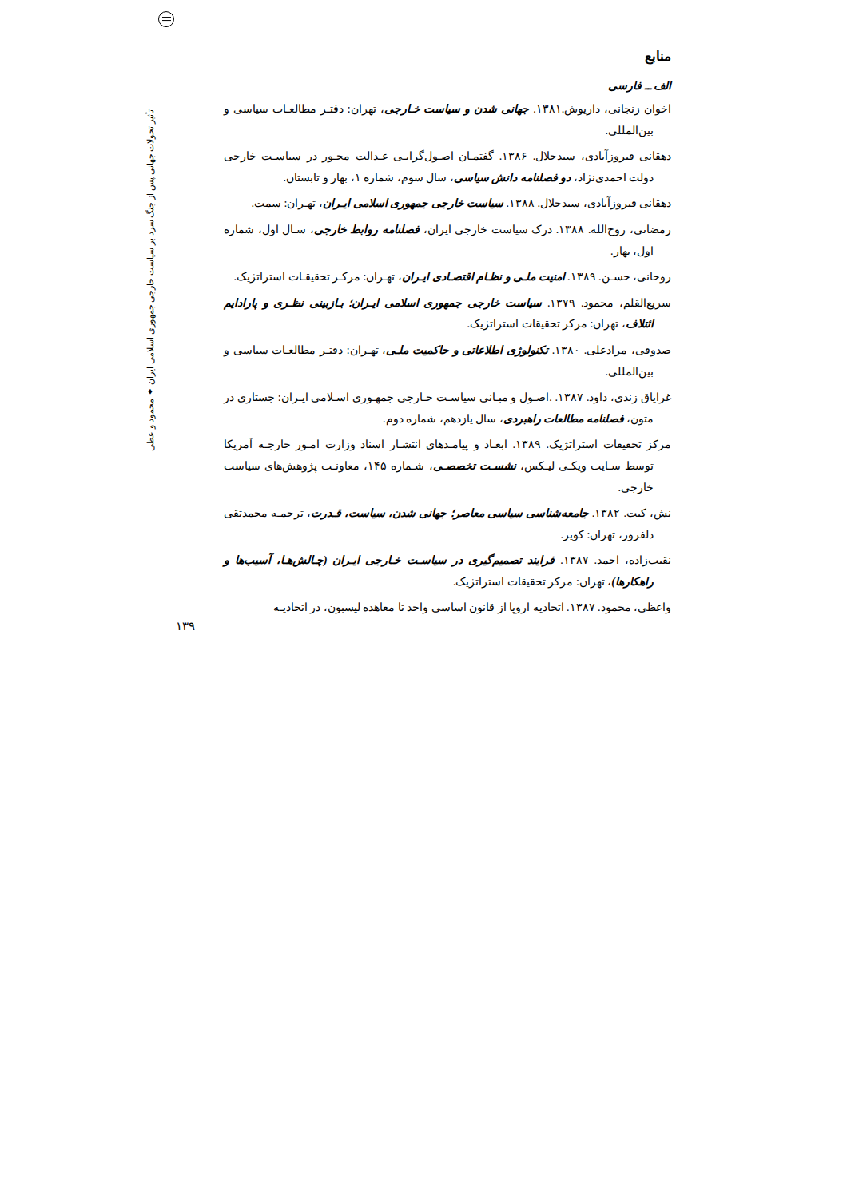تأثیر تحولات جهانی پس از جنگ سرد بر سیاست خارجی جمهوری اسلامی ایران ♦ محمود واعظی
منابع
الف ــ فارسی
اخوان زنجانی، داریوش.۱۳۸۱. جهانی شدن و سیاست خـارجی، تهران: دفتـر مطالعـات سیاسی و بین‌المللی.
دهقانی فیروزآبادی، سیدجلال. ۱۳۸۶. گفتمـان اصـول‌گرایـی عـدالت محـور در سیاسـت خارجی دولت احمدی‌نژاد، دو فصلنامه دانش سیاسی، سال سوم، شماره ۱، بهار و تابستان.
دهقانی فیروزآبادی، سیدجلال. ۱۳۸۸. سیاست خارجی جمهوری اسلامی ایـران، تهـران: سمت.
رمضانی، روح‌الله. ۱۳۸۸. درک سیاست خارجی ایران، فصلنامه روابط خارجی، سـال اول، شماره اول، بهار.
روحانی، حسـن. ۱۳۸۹. امنیت ملـی و نظـام اقتصـادی ایـران، تهـران: مرکـز تحقیقـات استراتژیک.
سریع‌القلم، محمود. ۱۳۷۹. سیاست خارجی جمهوری اسلامی ایـران؛ بـازبینی نظـری و پارادایم ائتلاف، تهران: مرکز تحقیقات استراتژیک.
صدوقی، مرادعلی. ۱۳۸۰. تکنولوژی اطلاعاتی و حاکمیت ملـی، تهـران: دفتـر مطالعـات سیاسی و بین‌المللی.
غرایاق زندی، داود. ۱۳۸۷. .اصـول و مبـانی سیاسـت خـارجی جمهـوری اسـلامی ایـران: جستاری در متون، فصلنامه مطالعات راهبردی، سال یازدهم، شماره دوم.
مرکز تحقیقات استراتژیک. ۱۳۸۹. ابعـاد و پیامـدهای انتشـار اسناد وزارت امـور خارجـه آمریکا توسط سـایت ویکـی لیـکس، نشسـت تخصصـی، شـماره ۱۴۵، معاونـت پژوهش‌های سیاست خارجی.
نش، کیت. ۱۳۸۲. جامعه‌شناسی سیاسی معاصر؛ جهانی شدن، سیاست، قـدرت، ترجمـه محمدتقی دلفروز، تهران: کویر.
نقیب‌زاده، احمد. ۱۳۸۷. فرایند تصمیم‌گیری در سیاسـت خـارجی ایـران (چـالش‌هـا، آسیب‌ها و راهکارها)، تهران: مرکز تحقیقات استراتژیک.
واعظی، محمود. ۱۳۸۷. اتحادیه اروپا از قانون اساسی واحد تا معاهده لیسبون، در اتحادیـه
۱۳۹